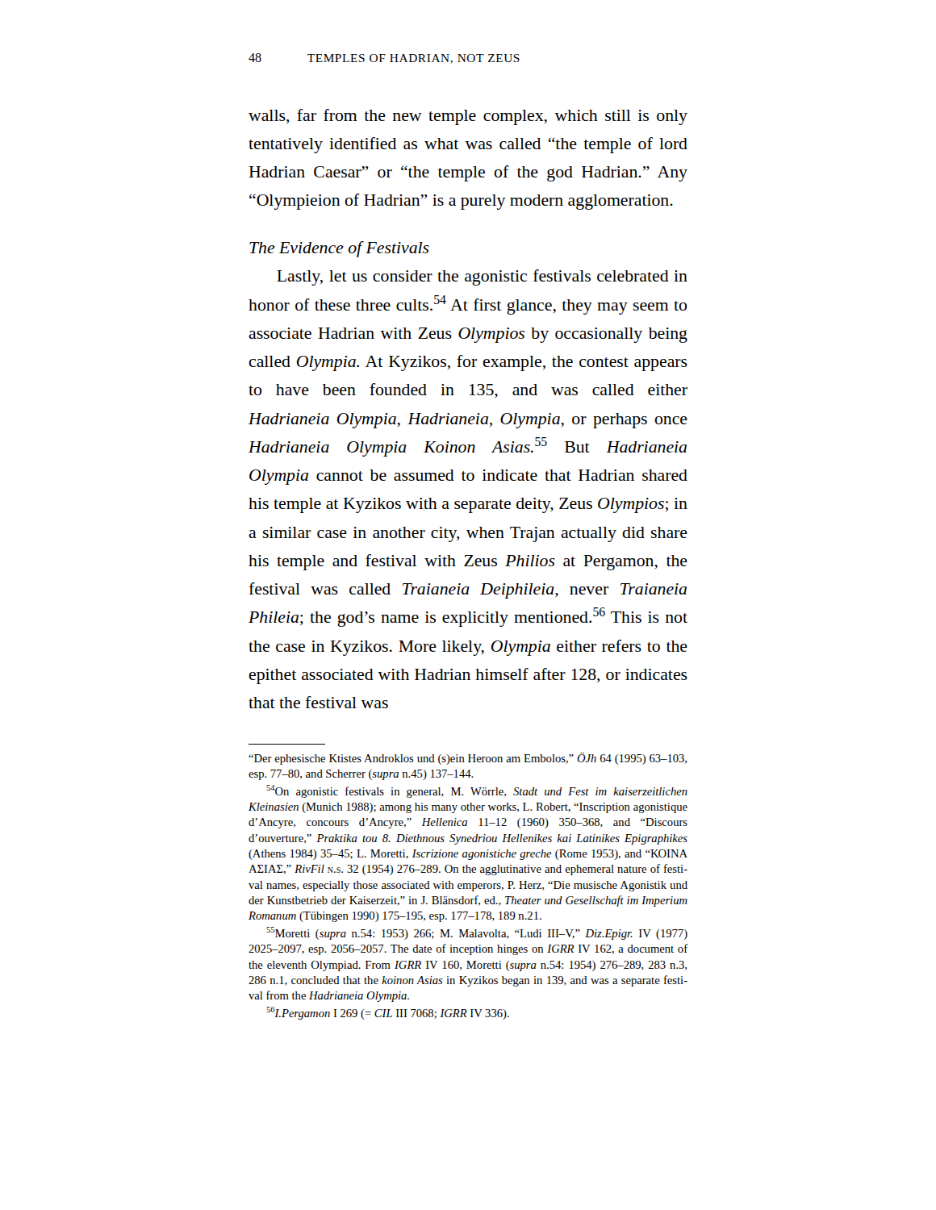48 Temples of Hadrian, not Zeus
walls, far from the new temple complex, which still is only tentatively identified as what was called “the temple of lord Hadrian Caesar” or “the temple of the god Hadrian.” Any “Olympieion of Hadrian” is a purely modern agglomeration.
The Evidence of Festivals
Lastly, let us consider the agonistic festivals celebrated in honor of these three cults.54 At first glance, they may seem to associate Hadrian with Zeus Olympios by occasionally being called Olympia. At Kyzikos, for example, the contest appears to have been founded in 135, and was called either Hadrianeia Olympia, Hadrianeia, Olympia, or perhaps once Hadrianeia Olympia Koinon Asias.55 But Hadrianeia Olympia cannot be assumed to indicate that Hadrian shared his temple at Kyzikos with a separate deity, Zeus Olympios; in a similar case in another city, when Trajan actually did share his temple and festival with Zeus Philios at Pergamon, the festival was called Traianeia Deiphileia, never Traianeia Phileia; the god’s name is explicitly mentioned.56 This is not the case in Kyzikos. More likely, Olympia either refers to the epithet associated with Hadrian himself after 128, or indicates that the festival was
“Der ephesische Ktistes Androklos und (s)ein Heroon am Embolos,” ÖJh 64 (1995) 63–103, esp. 77–80, and Scherrer (supra n.45) 137–144.
54On agonistic festivals in general, M. Wörrle, Stadt und Fest im kaiserzeitlichen Kleinasien (Munich 1988); among his many other works, L. Robert, “Inscription agonistique d’Ancyre, concours d’Ancyre,” Hellenica 11–12 (1960) 350–368, and “Discours d’ouverture,” Praktika tou 8. Diethnous Synedriou Hellenikes kai Latinikes Epigraphikes (Athens 1984) 35–45; L. Moretti, Iscrizione agonistiche greche (Rome 1953), and “ΚΟΙΝΑ ΑΣΙΑΣ,” RivFil n.s. 32 (1954) 276–289. On the agglutinative and ephemeral nature of festival names, especially those associated with emperors, P. Herz, “Die musische Agonistik und der Kunstbetrieb der Kaiserzeit,” in J. Blänsdorf, ed., Theater und Gesellschaft im Imperium Romanum (Tübingen 1990) 175–195, esp. 177–178, 189 n.21.
55Moretti (supra n.54: 1953) 266; M. Malavolta, “Ludi III–V,” Diz.Epigr. IV (1977) 2025–2097, esp. 2056–2057. The date of inception hinges on IGRR IV 162, a document of the eleventh Olympiad. From IGRR IV 160, Moretti (supra n.54: 1954) 276–289, 283 n.3, 286 n.1, concluded that the koinon Asias in Kyzikos began in 139, and was a separate festival from the Hadrianeia Olympia.
56I.Pergamon I 269 (= CIL III 7068; IGRR IV 336).